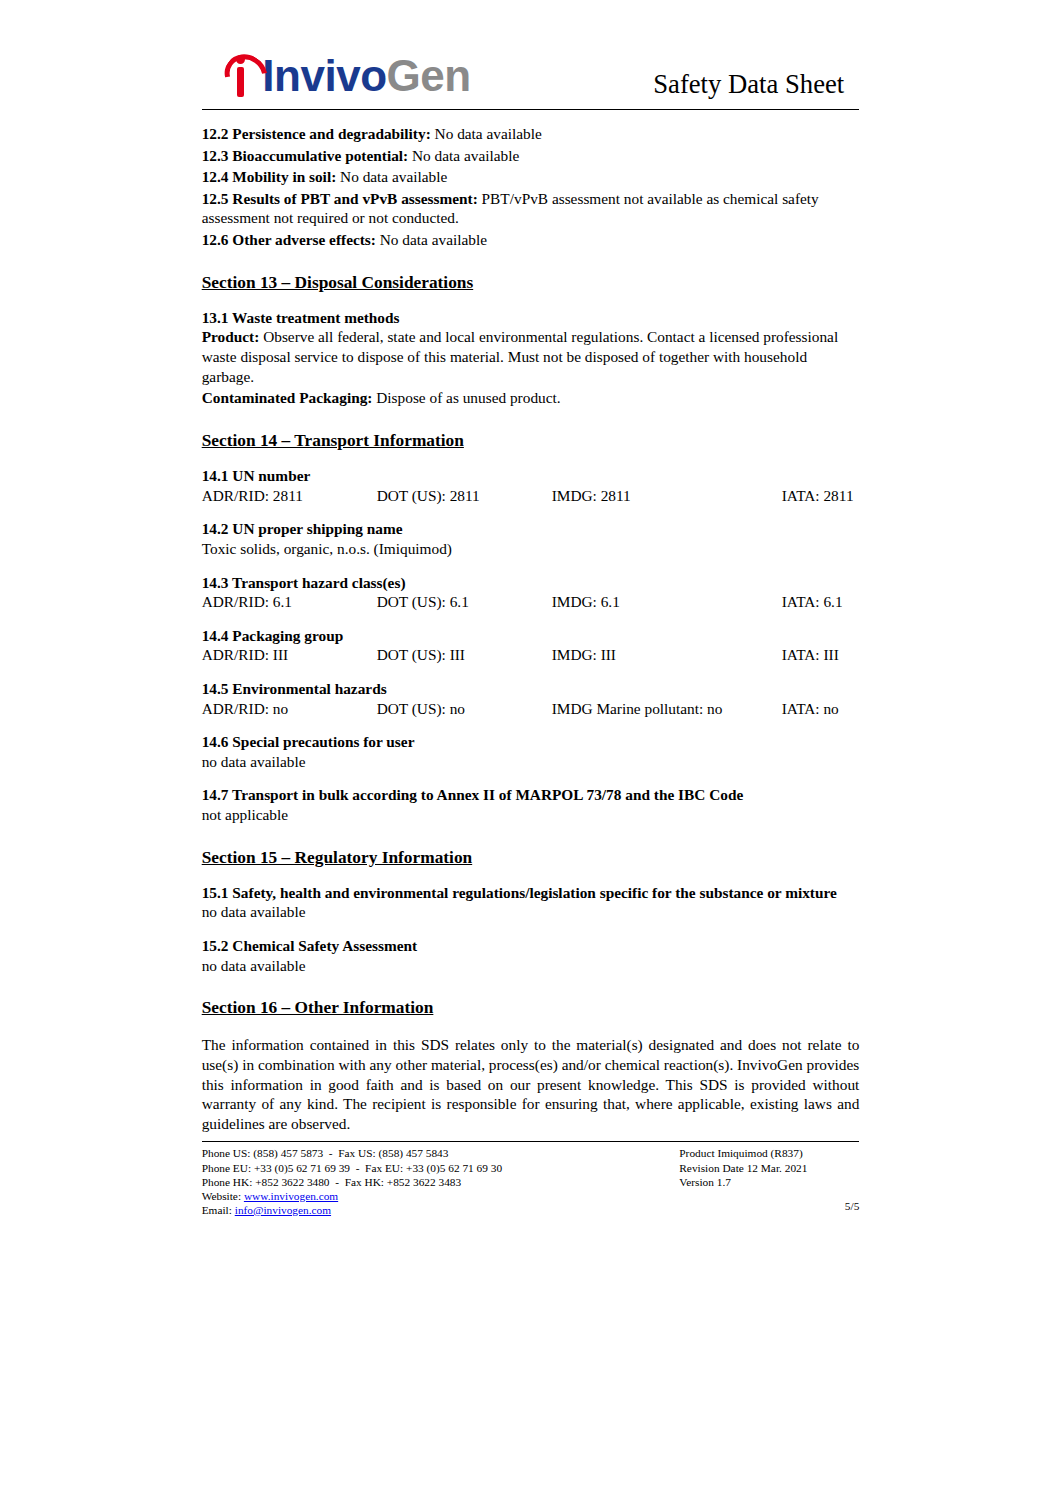Invivo Gen
Safety Data Sheet
12.2 Persistence and degradability: No data available
12.3 Bioaccumulative potential: No data available
12.4 Mobility in soil: No data available
12.5 Results of PBT and vPvB assessment: PBT/vPvB assessment not available as chemical safety assessment not required or not conducted.
12.6 Other adverse effects: No data available
Section 13 – Disposal Considerations
13.1 Waste treatment methods
Product: Observe all federal, state and local environmental regulations. Contact a licensed professional waste disposal service to dispose of this material. Must not be disposed of together with household garbage.
Contaminated Packaging: Dispose of as unused product.
Section 14 – Transport Information
14.1 UN number
ADR/RID: 2811
DOT (US): 2811
IMDG: 2811
IATA: 2811
14.2 UN proper shipping name
Toxic solids, organic, n.o.s. (Imiquimod)
14.3 Transport hazard class(es)
ADR/RID: 6.1
DOT (US): 6.1
IMDG: 6.1
IATA: 6.1
14.4 Packaging group
ADR/RID: III
DOT (US): III
IMDG: III
IATA: III
14.5 Environmental hazards
ADR/RID: no
DOT (US): no
IMDG Marine pollutant: no
IATA: no
14.6 Special precautions for user
no data available
14.7 Transport in bulk according to Annex II of MARPOL 73/78 and the IBC Code
not applicable
Section 15 – Regulatory Information
15.1 Safety, health and environmental regulations/legislation specific for the substance or mixture
no data available
15.2 Chemical Safety Assessment
no data available
Section 16 – Other Information
The information contained in this SDS relates only to the material(s) designated and does not relate to use(s) in combination with any other material, process(es) and/or chemical reaction(s). InvivoGen provides this information in good faith and is based on our present knowledge. This SDS is provided without warranty of any kind. The recipient is responsible for ensuring that, where applicable, existing laws and guidelines are observed.
Phone US: (858) 457 5873 - Fax US: (858) 457 5843
Phone EU: +33 (0)5 62 71 69 39 - Fax EU: +33 (0)5 62 71 69 30
Phone HK: +852 3622 3480 - Fax HK: +852 3622 3483
Website: www.invivogen.com
Email: info@invivogen.com
Product Imiquimod (R837)
Revision Date 12 Mar. 2021
Version 1.7
5/5